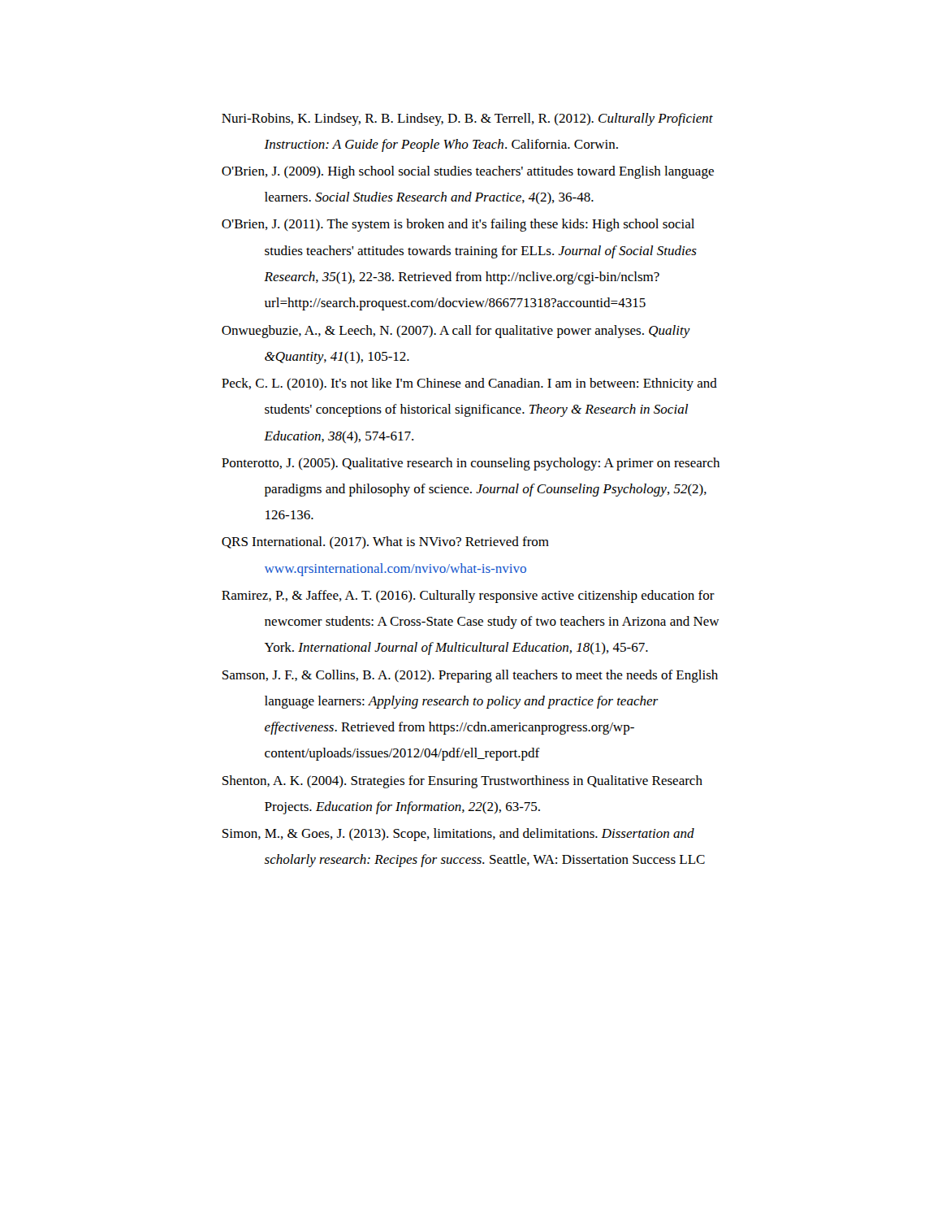Nuri-Robins, K. Lindsey, R. B. Lindsey, D. B. & Terrell, R. (2012). Culturally Proficient Instruction: A Guide for People Who Teach. California. Corwin.
O'Brien, J. (2009). High school social studies teachers' attitudes toward English language learners. Social Studies Research and Practice, 4(2), 36-48.
O'Brien, J. (2011). The system is broken and it's failing these kids: High school social studies teachers' attitudes towards training for ELLs. Journal of Social Studies Research, 35(1), 22-38. Retrieved from http://nclive.org/cgi-bin/nclsm?url=http://search.proquest.com/docview/866771318?accountid=4315
Onwuegbuzie, A., & Leech, N. (2007). A call for qualitative power analyses. Quality &Quantity, 41(1), 105-12.
Peck, C. L. (2010). It's not like I'm Chinese and Canadian. I am in between: Ethnicity and students' conceptions of historical significance. Theory & Research in Social Education, 38(4), 574-617.
Ponterotto, J. (2005). Qualitative research in counseling psychology: A primer on research paradigms and philosophy of science. Journal of Counseling Psychology, 52(2), 126-136.
QRS International. (2017). What is NVivo? Retrieved from www.qrsinternational.com/nvivo/what-is-nvivo
Ramirez, P., & Jaffee, A. T. (2016). Culturally responsive active citizenship education for newcomer students: A Cross-State Case study of two teachers in Arizona and New York. International Journal of Multicultural Education, 18(1), 45-67.
Samson, J. F., & Collins, B. A. (2012). Preparing all teachers to meet the needs of English language learners: Applying research to policy and practice for teacher effectiveness. Retrieved from https://cdn.americanprogress.org/wp-content/uploads/issues/2012/04/pdf/ell_report.pdf
Shenton, A. K. (2004). Strategies for Ensuring Trustworthiness in Qualitative Research Projects. Education for Information, 22(2), 63-75.
Simon, M., & Goes, J. (2013). Scope, limitations, and delimitations. Dissertation and scholarly research: Recipes for success. Seattle, WA: Dissertation Success LLC